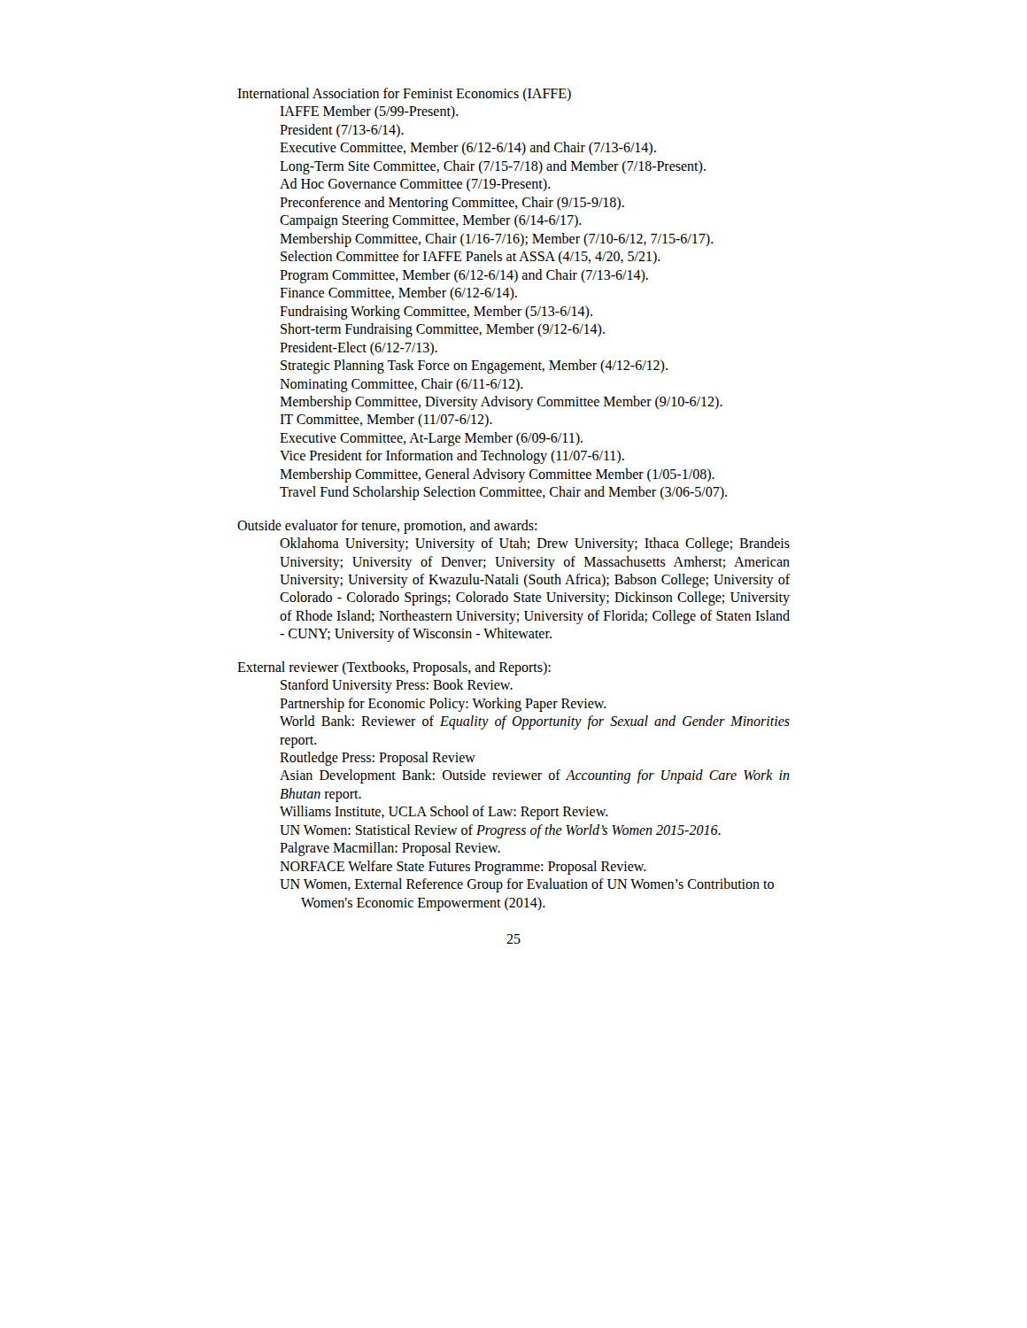International Association for Feminist Economics (IAFFE)
IAFFE Member (5/99-Present).
President (7/13-6/14).
Executive Committee, Member (6/12-6/14) and Chair (7/13-6/14).
Long-Term Site Committee, Chair (7/15-7/18) and Member (7/18-Present).
Ad Hoc Governance Committee (7/19-Present).
Preconference and Mentoring Committee, Chair (9/15-9/18).
Campaign Steering Committee, Member (6/14-6/17).
Membership Committee, Chair (1/16-7/16); Member (7/10-6/12, 7/15-6/17).
Selection Committee for IAFFE Panels at ASSA (4/15, 4/20, 5/21).
Program Committee, Member (6/12-6/14) and Chair (7/13-6/14).
Finance Committee, Member (6/12-6/14).
Fundraising Working Committee, Member (5/13-6/14).
Short-term Fundraising Committee, Member (9/12-6/14).
President-Elect (6/12-7/13).
Strategic Planning Task Force on Engagement, Member (4/12-6/12).
Nominating Committee, Chair (6/11-6/12).
Membership Committee, Diversity Advisory Committee Member (9/10-6/12).
IT Committee, Member (11/07-6/12).
Executive Committee, At-Large Member (6/09-6/11).
Vice President for Information and Technology (11/07-6/11).
Membership Committee, General Advisory Committee Member (1/05-1/08).
Travel Fund Scholarship Selection Committee, Chair and Member (3/06-5/07).
Outside evaluator for tenure, promotion, and awards:
Oklahoma University; University of Utah; Drew University; Ithaca College; Brandeis University; University of Denver; University of Massachusetts Amherst; American University; University of Kwazulu-Natali (South Africa); Babson College; University of Colorado - Colorado Springs; Colorado State University; Dickinson College; University of Rhode Island; Northeastern University; University of Florida; College of Staten Island - CUNY; University of Wisconsin - Whitewater.
External reviewer (Textbooks, Proposals, and Reports):
Stanford University Press: Book Review.
Partnership for Economic Policy: Working Paper Review.
World Bank: Reviewer of Equality of Opportunity for Sexual and Gender Minorities report.
Routledge Press: Proposal Review
Asian Development Bank: Outside reviewer of Accounting for Unpaid Care Work in Bhutan report.
Williams Institute, UCLA School of Law: Report Review.
UN Women: Statistical Review of Progress of the World’s Women 2015-2016.
Palgrave Macmillan: Proposal Review.
NORFACE Welfare State Futures Programme: Proposal Review.
UN Women, External Reference Group for Evaluation of UN Women’s Contribution to
Women's Economic Empowerment (2014).
25